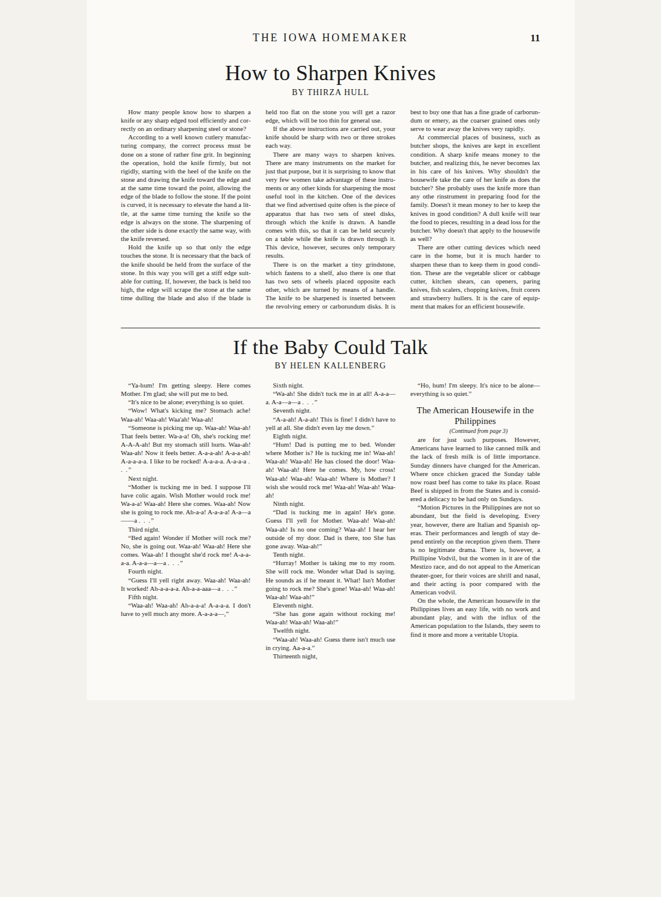The Iowa Homemaker 11
How to Sharpen Knives
By THIRZA HULL
How many people know how to sharpen a knife or any sharp edged tool efficiently and correctly on an ordinary sharpening steel or stone?
According to a well known cutlery manufacturing company, the correct process must be done on a stone of rather fine grit. In beginning the operation, hold the knife firmly, but not rigidly, starting with the heel of the knife on the stone and drawing the knife toward the edge and at the same time toward the point, allowing the edge of the blade to follow the stone. If the point is curved, it is necessary to elevate the hand a little, at the same time turning the knife so the edge is always on the stone. The sharpening of the other side is done exactly the same way, with the knife reversed.
Hold the knife up so that only the edge touches the stone. It is necessary that the back of the knife should be held from the surface of the stone. In this way you will get a stiff edge suitable for cutting. If, however, the back is held too high, the edge will scrape the stone at the same time dulling the blade and also if the blade is held too flat on the stone you will get a razor edge, which will be too thin for general use.
If the above instructions are carried out, your knife should be sharp with two or three strokes each way.
There are many ways to sharpen knives. There are many instruments on the market for just that purpose, but it is surprising to know that very few women take advantage of these instruments or any other kinds for sharpening the most useful tool in the kitchen. One of the devices that we find advertised quite often is the piece of apparatus that has two sets of steel disks, through which the knife is drawn. A handle comes with this, so that it can be held securely on a table while the knife is drawn through it. This device, however, secures only temporary results.
There is on the market a tiny grindstone, which fastens to a shelf, also there is one that has two sets of wheels placed opposite each other, which are turned by means of a handle. The knife to be sharpened is inserted between the revolving emery or carborundum disks. It is best to buy one that has a fine grade of carborundum or emery, as the coarser grained ones only serve to wear away the knives very rapidly.
At commercial places of business, such as butcher shops, the knives are kept in excellent condition. A sharp knife means money to the butcher, and realizing this, he never becomes lax in his care of his knives. Why shouldn't the housewife take the care of her knife as does the butcher? She probably uses the knife more than any othe rinstrument in preparing food for the family. Doesn't it mean money to her to keep the knives in good condition? A dull knife will tear the food to pieces, resulting in a dead loss for the butcher. Why doesn't that apply to the housewife as well?
There are other cutting devices which need care in the home, but it is much harder to sharpen these than to keep them in good condition. These are the vegetable slicer or cabbage cutter, kitchen shears, can openers, paring knives, fish scalers, chopping knives, fruit corers and strawberry hullers. It is the care of equipment that makes for an efficient housewife.
If the Baby Could Talk
By HELEN KALLENBERG
“Ya-hum! I'm getting sleepy. Here comes Mother. I'm glad; she will put me to bed.
“It's nice to be alone; everything is so quiet.
“Wow! What's kicking me? Stomach ache! Waa-ah! Waa-ah! Waa'ah! Waa-ah!
“Someone is picking me up. Waa-ah! Waa-ah! That feels better. Wa-a-a! Oh, she's rocking me! A-A-A-ah! But my stomach still hurts. Waa-ah! Waa-ah! Now it feels better. A-a-a-ah! A-a-a-ah! A-a-a-a-a. I like to be rocked! A-a-a-a. A-a-a-a . . .”
Next night.
“Mother is tucking me in bed. I suppose I'll have colic again. Wish Mother would rock me! Wa-a-a! Waa-ah! Here she comes. Waa-ah! Now she is going to rock me. Ah-a-a! A-a-a-a! A-a—a——a . . .”
Third night.
“Bed again! Wonder if Mother will rock me? No, she is going out. Waa-ah! Waa-ah! Here she comes. Waa-ah! I thought she'd rock me! A-a-a-a-a. A-a-a—a—a . . .”
Fourth night.
“Guess I'll yell right away. Waa-ah! Waa-ah! It worked! Ah-a-a-a-a. Ah-a-a-aaa—a . . .”
Fifth night.
“Waa-ah! Waa-ah! Ah-a-a-a! A-a-a-a. I don't have to yell much any more. A-a-a-a—,”
Sixth night.
“Wa-ah! She didn't tuck me in at all! A-a-a—a. A-a—a—a . . .”
Seventh night.
“A-a-ah! A-a-ah! This is fine! I didn't have to yell at all. She didn't even lay me down.”
Eighth night.
“Hum! Dad is putting me to bed. Wonder where Mother is? He is tucking me in! Waa-ah! Waa-ah! Waa-ah! He has closed the door! Waa-ah! Waa-ah! Here he comes. My, how cross! Waa-ah! Waa-ah! Waa-ah! Where is Mother? I wish she would rock me! Waa-ah! Waa-ah! Waa-ah!
Ninth night.
“Dad is tucking me in again! He's gone. Guess I'll yell for Mother. Waa-ah! Waa-ah! Waa-ah! Is no one coming? Waa-ah! I hear her outside of my door. Dad is there, too She has gone away. Waa-ah!”
Tenth night.
“Hurray! Mother is taking me to my room. She will rock me. Wonder what Dad is saying. He sounds as if he meant it. What! Isn't Mother going to rock me? She's gone! Waa-ah! Waa-ah! Waa-ah! Waa-ah!”
Eleventh night.
“She has gone again without rocking me! Waa-ah! Waa-ah! Waa-ah!”
Twelfth night.
“Waa-ah! Waa-ah! Guess there isn't much use in crying. Aa-a-a.”
Thirteenth night,
“Ho, hum! I'm sleepy. It's nice to be alone—everything is so quiet.”
The American Housewife in the Philippines
(Continued from page 3)
are for just such purposes. However, Americans have learned to like canned milk and the lack of fresh milk is of little importance. Sunday dinners have changed for the American. Where once chicken graced the Sunday table now roast beef has come to take its place. Roast Beef is shipped in from the States and is considered a delicacy to be had only on Sundays.
“Motion Pictures in the Philippines are not so abundant, but the field is developing. Every year, however, there are Italian and Spanish operas. Their performances and length of stay depend entirely on the reception given them. There is no legitimate drama. There is, however, a Phillipine Vodvil, but the women in it are of the Mestizo race, and do not appeal to the American theater-goer, for their voices are shrill and nasal, and their acting is poor compared with the American vodvil.
On the whole, the American housewife in the Philippines lives an easy life, with no work and abundant play, and with the influx of the American population to the Islands, they seem to find it more and more a veritable Utopia.